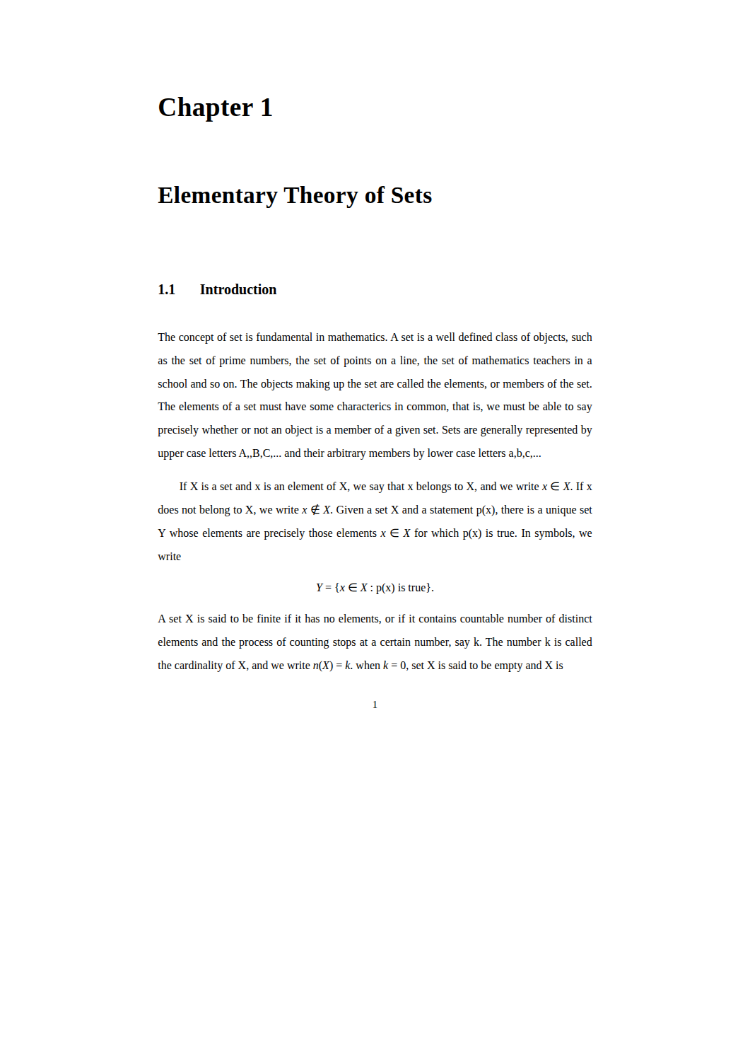Chapter 1
Elementary Theory of Sets
1.1 Introduction
The concept of set is fundamental in mathematics. A set is a well defined class of objects, such as the set of prime numbers, the set of points on a line, the set of mathematics teachers in a school and so on. The objects making up the set are called the elements, or members of the set. The elements of a set must have some characterics in common, that is, we must be able to say precisely whether or not an object is a member of a given set. Sets are generally represented by upper case letters A,,B,C,... and their arbitrary members by lower case letters a,b,c,...
If X is a set and x is an element of X, we say that x belongs to X, and we write x ∈ X. If x does not belong to X, we write x ∉ X. Given a set X and a statement p(x), there is a unique set Y whose elements are precisely those elements x ∈ X for which p(x) is true. In symbols, we write
Y = {x ∈ X : p(x) is true}.
A set X is said to be finite if it has no elements, or if it contains countable number of distinct elements and the process of counting stops at a certain number, say k. The number k is called the cardinality of X, and we write n(X) = k. when k = 0, set X is said to be empty and X is
1